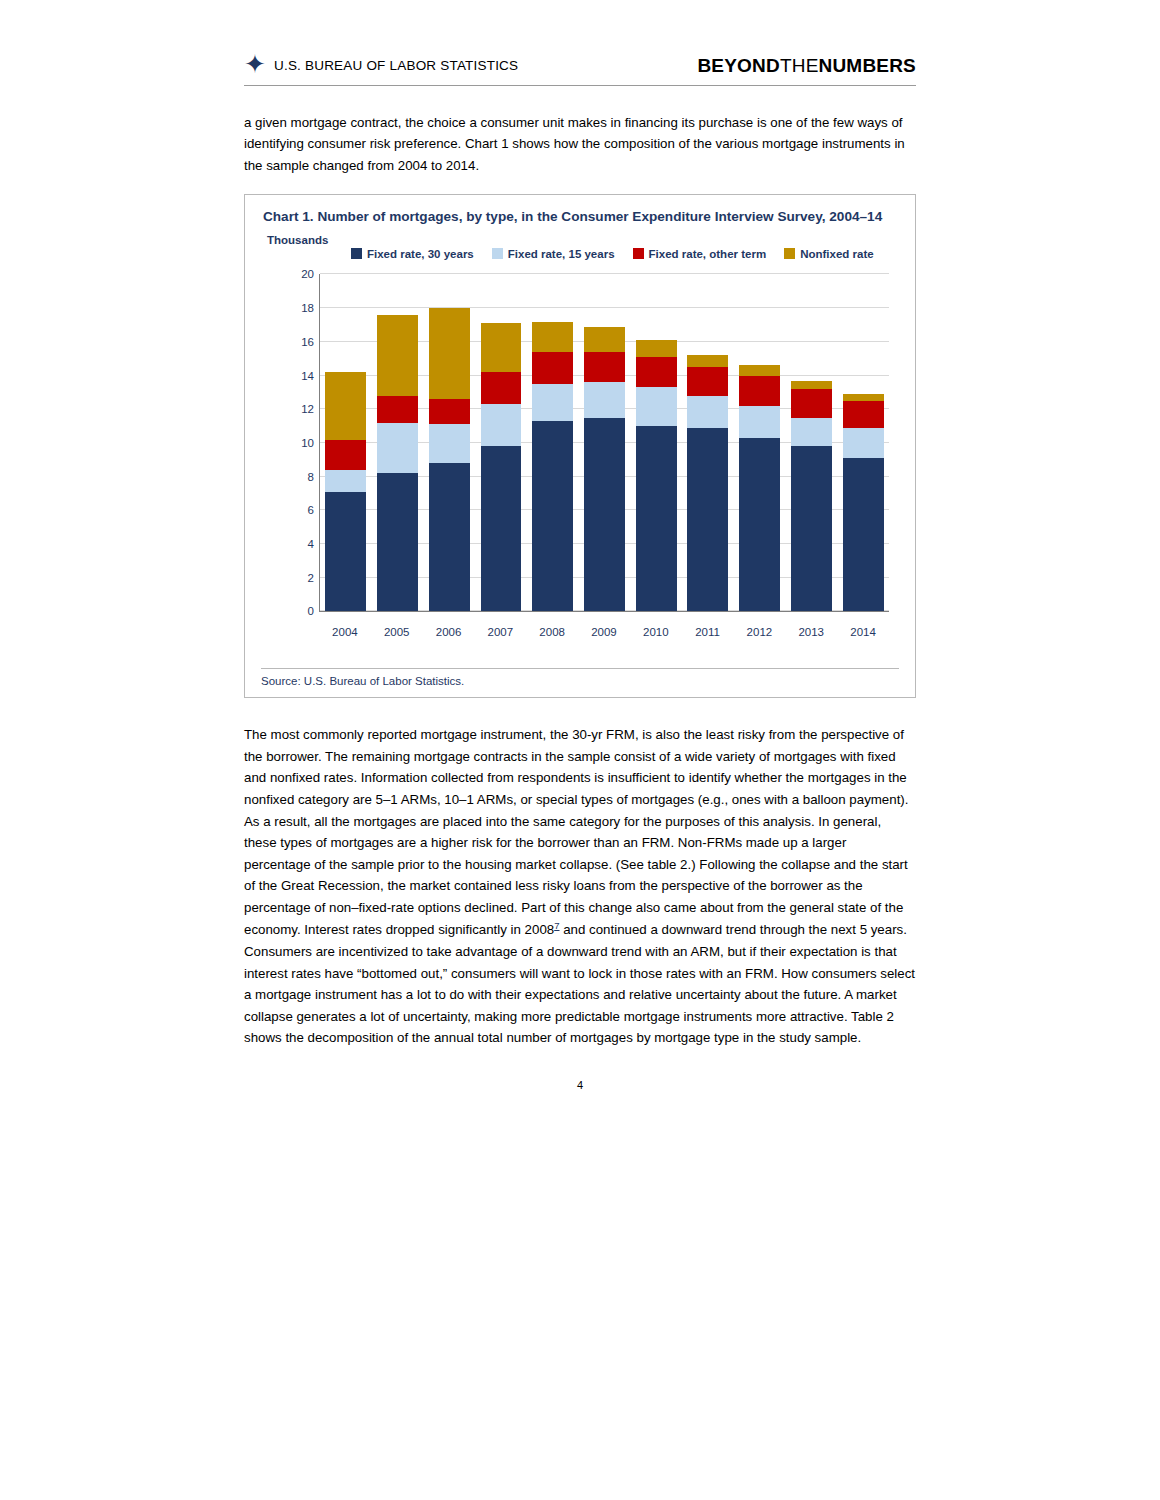✦ U.S. BUREAU OF LABOR STATISTICS
BEYONDTHENUMBERS
a given mortgage contract, the choice a consumer unit makes in financing its purchase is one of the few ways of identifying consumer risk preference. Chart 1 shows how the composition of the various mortgage instruments in the sample changed from 2004 to 2014.
Chart 1. Number of mortgages, by type, in the Consumer Expenditure Interview Survey, 2004–14
Thousands
Fixed rate, 30 years
Fixed rate, 15 years
Fixed rate, other term
Nonfixed rate
20
18
16
14
12
10
8
6
4
2
0
2004
2005
2006
2007
2008
2009
2010
2011
2012
2013
2014
Source: U.S. Bureau of Labor Statistics.
The most commonly reported mortgage instrument, the 30-yr FRM, is also the least risky from the perspective of the borrower. The remaining mortgage contracts in the sample consist of a wide variety of mortgages with fixed and nonfixed rates. Information collected from respondents is insufficient to identify whether the mortgages in the nonfixed category are 5–1 ARMs, 10–1 ARMs, or special types of mortgages (e.g., ones with a balloon payment). As a result, all the mortgages are placed into the same category for the purposes of this analysis. In general, these types of mortgages are a higher risk for the borrower than an FRM. Non-FRMs made up a larger percentage of the sample prior to the housing market collapse. (See table 2.) Following the collapse and the start of the Great Recession, the market contained less risky loans from the perspective of the borrower as the percentage of non–fixed-rate options declined. Part of this change also came about from the general state of the economy. Interest rates dropped significantly in 20087 and continued a downward trend through the next 5 years. Consumers are incentivized to take advantage of a downward trend with an ARM, but if their expectation is that interest rates have “bottomed out,” consumers will want to lock in those rates with an FRM. How consumers select a mortgage instrument has a lot to do with their expectations and relative uncertainty about the future. A market collapse generates a lot of uncertainty, making more predictable mortgage instruments more attractive. Table 2 shows the decomposition of the annual total number of mortgages by mortgage type in the study sample.
4